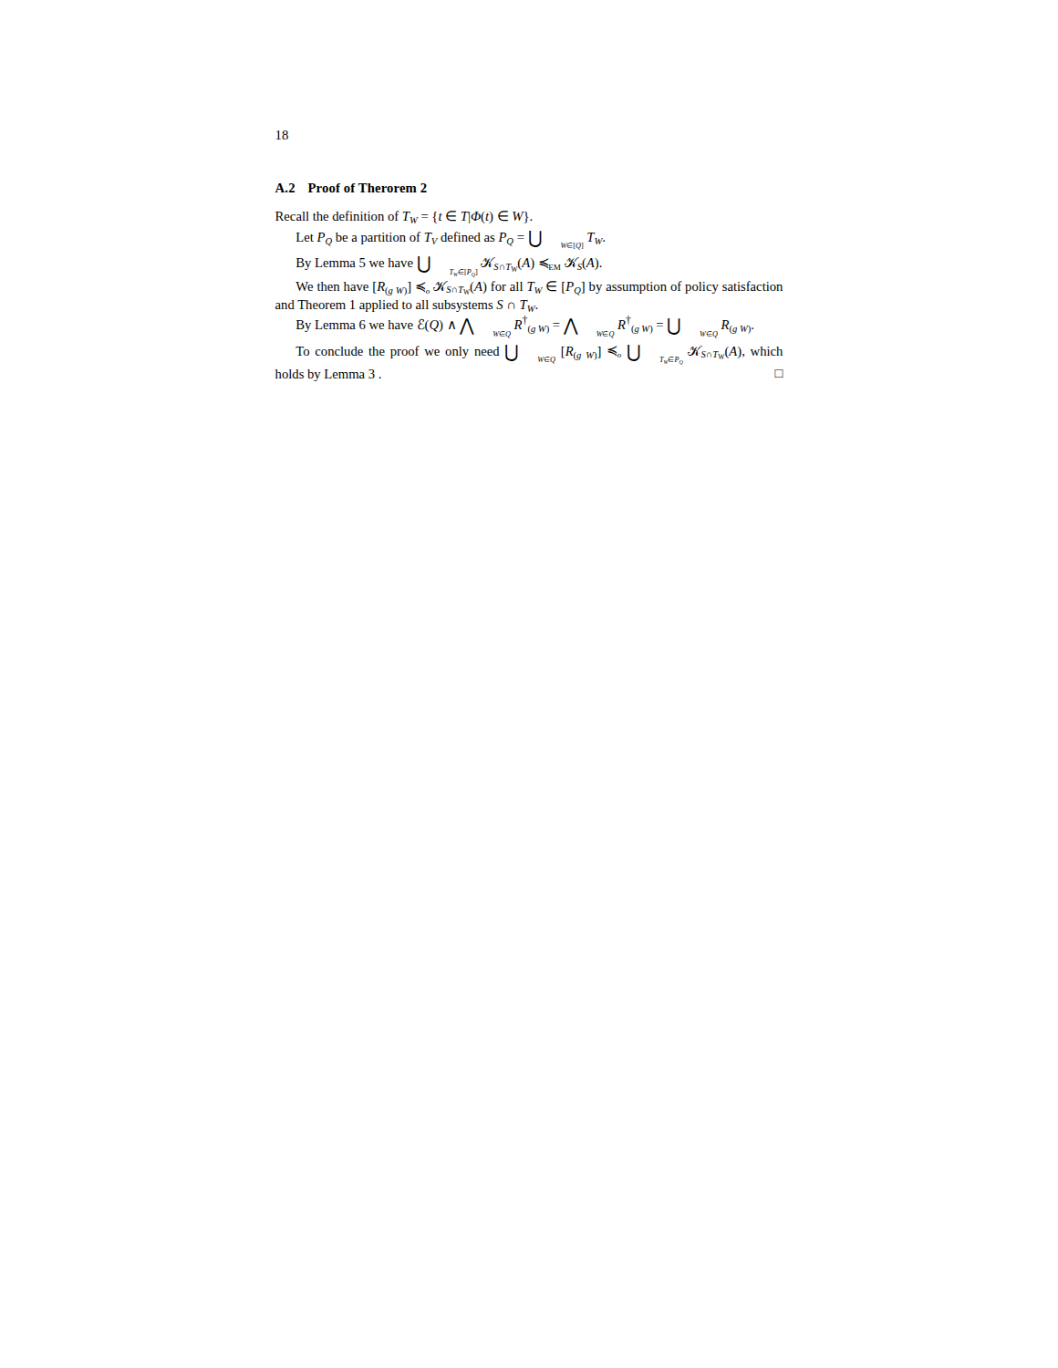18
A.2 Proof of Therorem 2
Recall the definition of TW = {t ∈ T|Φ(t) ∈ W}.
Let PQ be a partition of TV defined as PQ = ⋃W∈[Q] TW.
By Lemma 5 we have ⋃TW∈[PQ] 𝒦S∩TW(A) ≼EM 𝒦S(A).
We then have [R(g W)] ≼o 𝒦S∩TW(A) for all TW ∈ [PQ] by assumption of policy satisfaction and Theorem 1 applied to all subsystems S ∩ TW.
By Lemma 6 we have ℰ(Q) ∧ ⋀W∈Q R†(g W) = ⋀W∈Q R†(g W) = ⋃W∈Q R(g W).
To conclude the proof we only need ⋃W∈Q [R(g W)] ≼o ⋃TW∈PQ 𝒦S∩TW(A), which holds by Lemma 3 .□